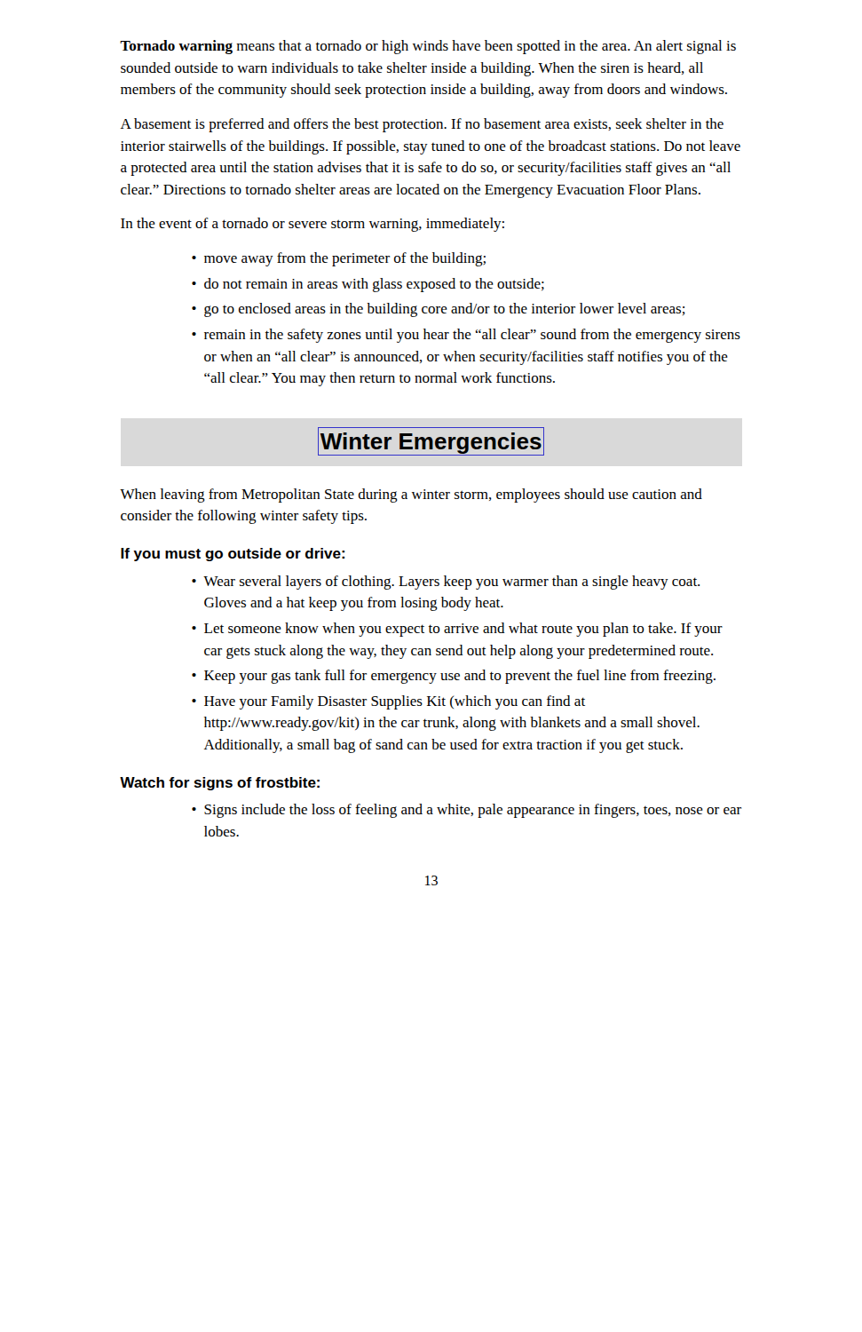Tornado warning means that a tornado or high winds have been spotted in the area. An alert signal is sounded outside to warn individuals to take shelter inside a building. When the siren is heard, all members of the community should seek protection inside a building, away from doors and windows.
A basement is preferred and offers the best protection. If no basement area exists, seek shelter in the interior stairwells of the buildings. If possible, stay tuned to one of the broadcast stations. Do not leave a protected area until the station advises that it is safe to do so, or security/facilities staff gives an “all clear.” Directions to tornado shelter areas are located on the Emergency Evacuation Floor Plans.
In the event of a tornado or severe storm warning, immediately:
move away from the perimeter of the building;
do not remain in areas with glass exposed to the outside;
go to enclosed areas in the building core and/or to the interior lower level areas;
remain in the safety zones until you hear the “all clear” sound from the emergency sirens or when an “all clear” is announced, or when security/facilities staff notifies you of the “all clear.” You may then return to normal work functions.
Winter Emergencies
When leaving from Metropolitan State during a winter storm, employees should use caution and consider the following winter safety tips.
If you must go outside or drive:
Wear several layers of clothing. Layers keep you warmer than a single heavy coat. Gloves and a hat keep you from losing body heat.
Let someone know when you expect to arrive and what route you plan to take. If your car gets stuck along the way, they can send out help along your predetermined route.
Keep your gas tank full for emergency use and to prevent the fuel line from freezing.
Have your Family Disaster Supplies Kit (which you can find at http://www.ready.gov/kit) in the car trunk, along with blankets and a small shovel. Additionally, a small bag of sand can be used for extra traction if you get stuck.
Watch for signs of frostbite:
Signs include the loss of feeling and a white, pale appearance in fingers, toes, nose or ear lobes.
13